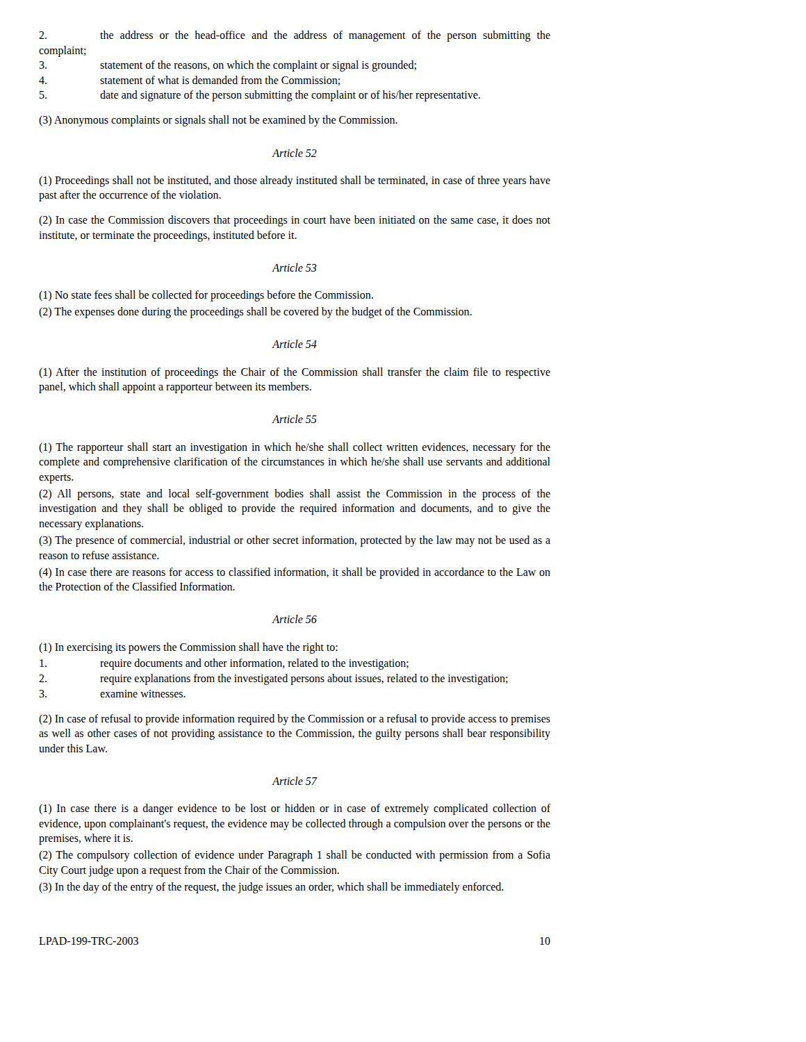2. the address or the head-office and the address of management of the person submitting the complaint;
3. statement of the reasons, on which the complaint or signal is grounded;
4. statement of what is demanded from the Commission;
5. date and signature of the person submitting the complaint or of his/her representative.
(3) Anonymous complaints or signals shall not be examined by the Commission.
Article 52
(1) Proceedings shall not be instituted, and those already instituted shall be terminated, in case of three years have past after the occurrence of the violation.
(2) In case the Commission discovers that proceedings in court have been initiated on the same case, it does not institute, or terminate the proceedings, instituted before it.
Article 53
(1) No state fees shall be collected for proceedings before the Commission.
(2) The expenses done during the proceedings shall be covered by the budget of the Commission.
Article 54
(1) After the institution of proceedings the Chair of the Commission shall transfer the claim file to respective panel, which shall appoint a rapporteur between its members.
Article 55
(1) The rapporteur shall start an investigation in which he/she shall collect written evidences, necessary for the complete and comprehensive clarification of the circumstances in which he/she shall use servants and additional experts.
(2) All persons, state and local self-government bodies shall assist the Commission in the process of the investigation and they shall be obliged to provide the required information and documents, and to give the necessary explanations.
(3) The presence of commercial, industrial or other secret information, protected by the law may not be used as a reason to refuse assistance.
(4) In case there are reasons for access to classified information, it shall be provided in accordance to the Law on the Protection of the Classified Information.
Article 56
(1) In exercising its powers the Commission shall have the right to:
1. require documents and other information, related to the investigation;
2. require explanations from the investigated persons about issues, related to the investigation;
3. examine witnesses.
(2) In case of refusal to provide information required by the Commission or a refusal to provide access to premises as well as other cases of not providing assistance to the Commission, the guilty persons shall bear responsibility under this Law.
Article 57
(1) In case there is a danger evidence to be lost or hidden or in case of extremely complicated collection of evidence, upon complainant's request, the evidence may be collected through a compulsion over the persons or the premises, where it is.
(2) The compulsory collection of evidence under Paragraph 1 shall be conducted with permission from a Sofia City Court judge upon a request from the Chair of the Commission.
(3) In the day of the entry of the request, the judge issues an order, which shall be immediately enforced.
LPAD-199-TRC-2003 10